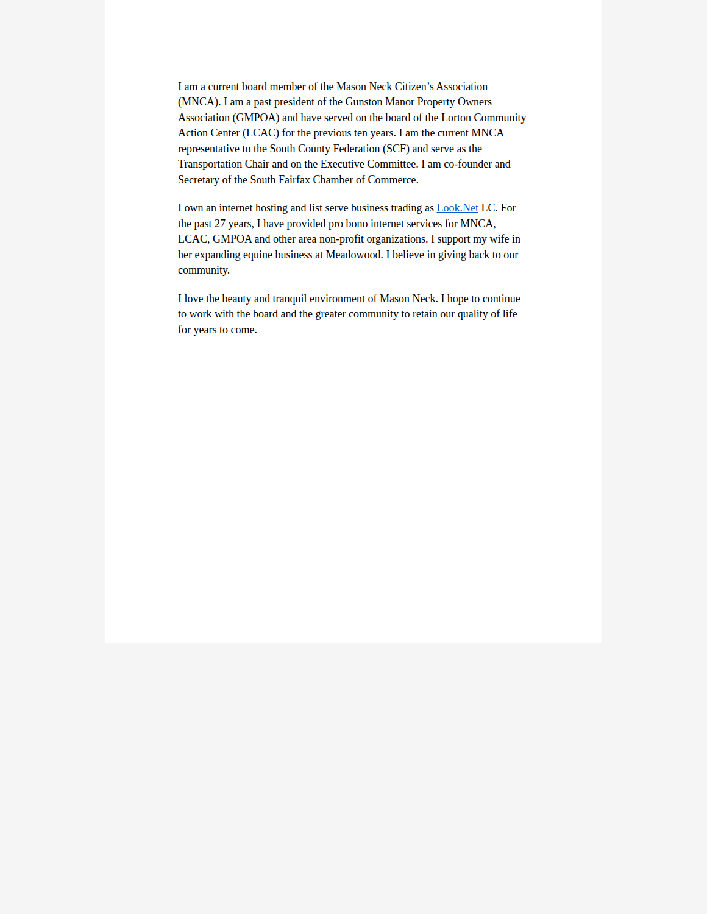I am a current board member of the Mason Neck Citizen’s Association (MNCA). I am a past president of the Gunston Manor Property Owners Association (GMPOA) and have served on the board of the Lorton Community Action Center (LCAC) for the previous ten years. I am the current MNCA representative to the South County Federation (SCF) and serve as the Transportation Chair and on the Executive Committee. I am co-founder and Secretary of the South Fairfax Chamber of Commerce.
I own an internet hosting and list serve business trading as Look.Net LC. For the past 27 years, I have provided pro bono internet services for MNCA, LCAC, GMPOA and other area non-profit organizations. I support my wife in her expanding equine business at Meadowood. I believe in giving back to our community.
I love the beauty and tranquil environment of Mason Neck. I hope to continue to work with the board and the greater community to retain our quality of life for years to come.